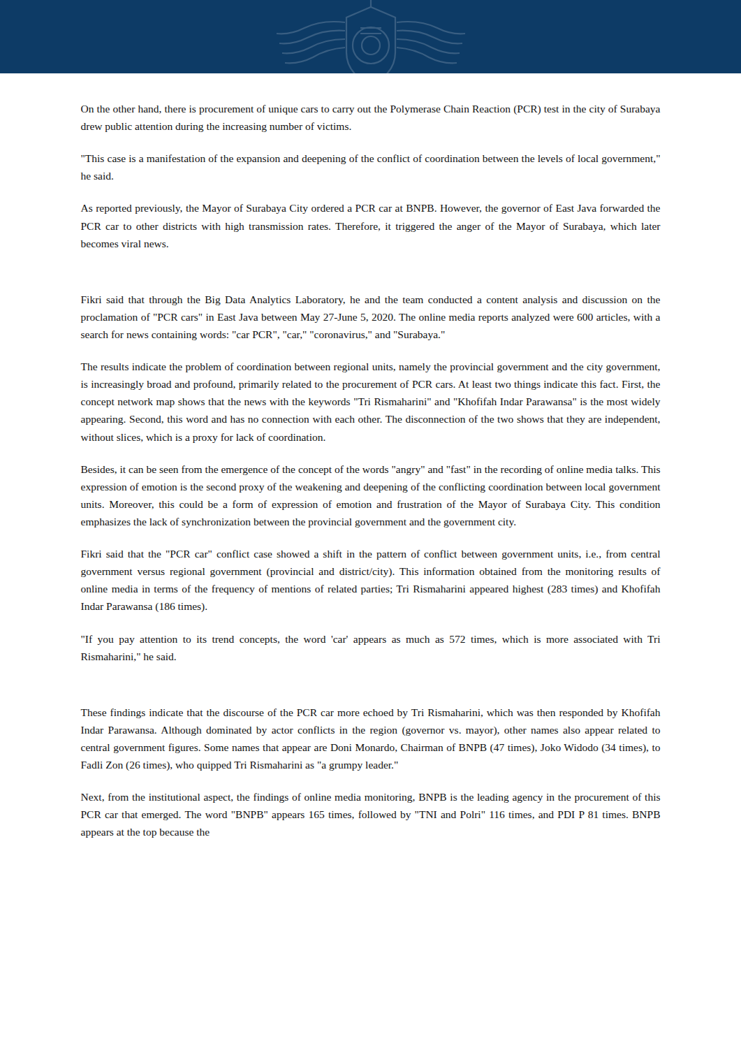On the other hand, there is procurement of unique cars to carry out the Polymerase Chain Reaction (PCR) test in the city of Surabaya drew public attention during the increasing number of victims.
"This case is a manifestation of the expansion and deepening of the conflict of coordination between the levels of local government," he said.
As reported previously, the Mayor of Surabaya City ordered a PCR car at BNPB. However, the governor of East Java forwarded the PCR car to other districts with high transmission rates. Therefore, it triggered the anger of the Mayor of Surabaya, which later becomes viral news.
Fikri said that through the Big Data Analytics Laboratory, he and the team conducted a content analysis and discussion on the proclamation of "PCR cars" in East Java between May 27-June 5, 2020. The online media reports analyzed were 600 articles, with a search for news containing words: "car PCR", "car," "coronavirus," and "Surabaya."
The results indicate the problem of coordination between regional units, namely the provincial government and the city government, is increasingly broad and profound, primarily related to the procurement of PCR cars. At least two things indicate this fact. First, the concept network map shows that the news with the keywords "Tri Rismaharini" and "Khofifah Indar Parawansa" is the most widely appearing. Second, this word and has no connection with each other. The disconnection of the two shows that they are independent, without slices, which is a proxy for lack of coordination.
Besides, it can be seen from the emergence of the concept of the words "angry" and "fast" in the recording of online media talks. This expression of emotion is the second proxy of the weakening and deepening of the conflicting coordination between local government units. Moreover, this could be a form of expression of emotion and frustration of the Mayor of Surabaya City. This condition emphasizes the lack of synchronization between the provincial government and the government city.
Fikri said that the "PCR car" conflict case showed a shift in the pattern of conflict between government units, i.e., from central government versus regional government (provincial and district/city). This information obtained from the monitoring results of online media in terms of the frequency of mentions of related parties; Tri Rismaharini appeared highest (283 times) and Khofifah Indar Parawansa (186 times).
"If you pay attention to its trend concepts, the word 'car' appears as much as 572 times, which is more associated with Tri Rismaharini," he said.
These findings indicate that the discourse of the PCR car more echoed by Tri Rismaharini, which was then responded by Khofifah Indar Parawansa. Although dominated by actor conflicts in the region (governor vs. mayor), other names also appear related to central government figures. Some names that appear are Doni Monardo, Chairman of BNPB (47 times), Joko Widodo (34 times), to Fadli Zon (26 times), who quipped Tri Rismaharini as "a grumpy leader."
Next, from the institutional aspect, the findings of online media monitoring, BNPB is the leading agency in the procurement of this PCR car that emerged. The word "BNPB" appears 165 times, followed by "TNI and Polri" 116 times, and PDI P 81 times. BNPB appears at the top because the